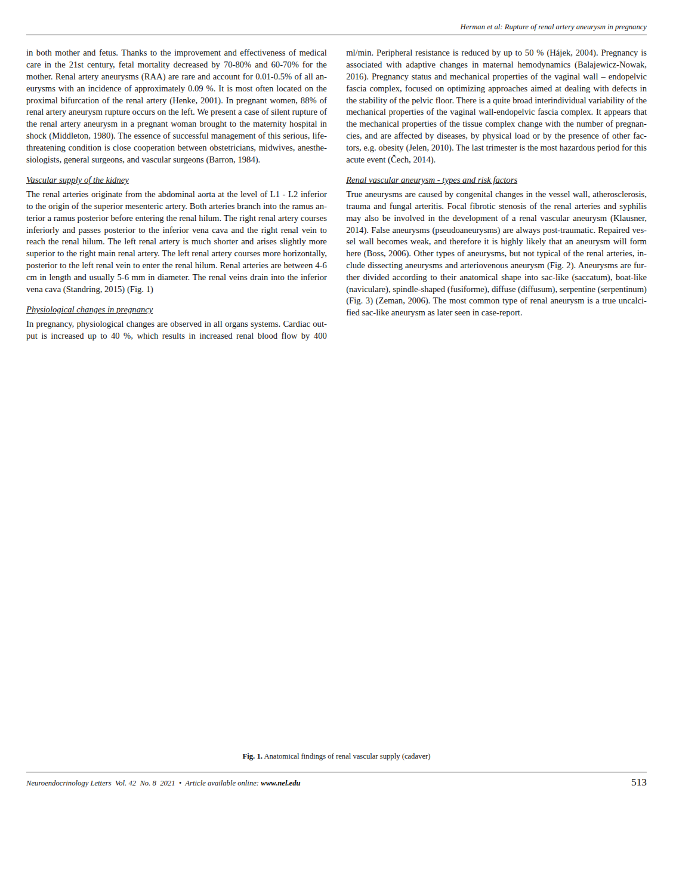Herman et al: Rupture of renal artery aneurysm in pregnancy
in both mother and fetus. Thanks to the improvement and effectiveness of medical care in the 21st century, fetal mortality decreased by 70-80% and 60-70% for the mother. Renal artery aneurysms (RAA) are rare and account for 0.01-0.5% of all aneurysms with an incidence of approximately 0.09 %. It is most often located on the proximal bifurcation of the renal artery (Henke, 2001). In pregnant women, 88% of renal artery aneurysm rupture occurs on the left. We present a case of silent rupture of the renal artery aneurysm in a pregnant woman brought to the maternity hospital in shock (Middleton, 1980). The essence of successful management of this serious, life-threatening condition is close cooperation between obstetricians, midwives, anesthesiologists, general surgeons, and vascular surgeons (Barron, 1984).
Vascular supply of the kidney
The renal arteries originate from the abdominal aorta at the level of L1 - L2 inferior to the origin of the superior mesenteric artery. Both arteries branch into the ramus anterior a ramus posterior before entering the renal hilum. The right renal artery courses inferiorly and passes posterior to the inferior vena cava and the right renal vein to reach the renal hilum. The left renal artery is much shorter and arises slightly more superior to the right main renal artery. The left renal artery courses more horizontally, posterior to the left renal vein to enter the renal hilum. Renal arteries are between 4-6 cm in length and usually 5-6 mm in diameter. The renal veins drain into the inferior vena cava (Standring, 2015) (Fig. 1)
Physiological changes in pregnancy
In pregnancy, physiological changes are observed in all organs systems. Cardiac output is increased up to 40 %, which results in increased renal blood flow by 400 ml/min. Peripheral resistance is reduced by up to 50 % (Hájek, 2004). Pregnancy is associated with adaptive changes in maternal hemodynamics (Balajewicz-Nowak, 2016). Pregnancy status and mechanical properties of the vaginal wall – endopelvic fascia complex, focused on optimizing approaches aimed at dealing with defects in the stability of the pelvic floor. There is a quite broad interindividual variability of the mechanical properties of the vaginal wall-endopelvic fascia complex. It appears that the mechanical properties of the tissue complex change with the number of pregnancies, and are affected by diseases, by physical load or by the presence of other factors, e.g. obesity (Jelen, 2010). The last trimester is the most hazardous period for this acute event (Čech, 2014).
Renal vascular aneurysm - types and risk factors
True aneurysms are caused by congenital changes in the vessel wall, atherosclerosis, trauma and fungal arteritis. Focal fibrotic stenosis of the renal arteries and syphilis may also be involved in the development of a renal vascular aneurysm (Klausner, 2014). False aneurysms (pseudoaneurysms) are always post-traumatic. Repaired vessel wall becomes weak, and therefore it is highly likely that an aneurysm will form here (Boss, 2006). Other types of aneurysms, but not typical of the renal arteries, include dissecting aneurysms and arteriovenous aneurysm (Fig. 2). Aneurysms are further divided according to their anatomical shape into sac-like (saccatum), boat-like (naviculare), spindle-shaped (fusiforme), diffuse (diffusum), serpentine (serpentinum) (Fig. 3) (Zeman, 2006). The most common type of renal aneurysm is a true uncalcified sac-like aneurysm as later seen in case-report.
Fig. 1. Anatomical findings of renal vascular supply (cadaver)
Neuroendocrinology Letters Vol. 42 No. 8 2021 • Article available online: www.nel.edu 513